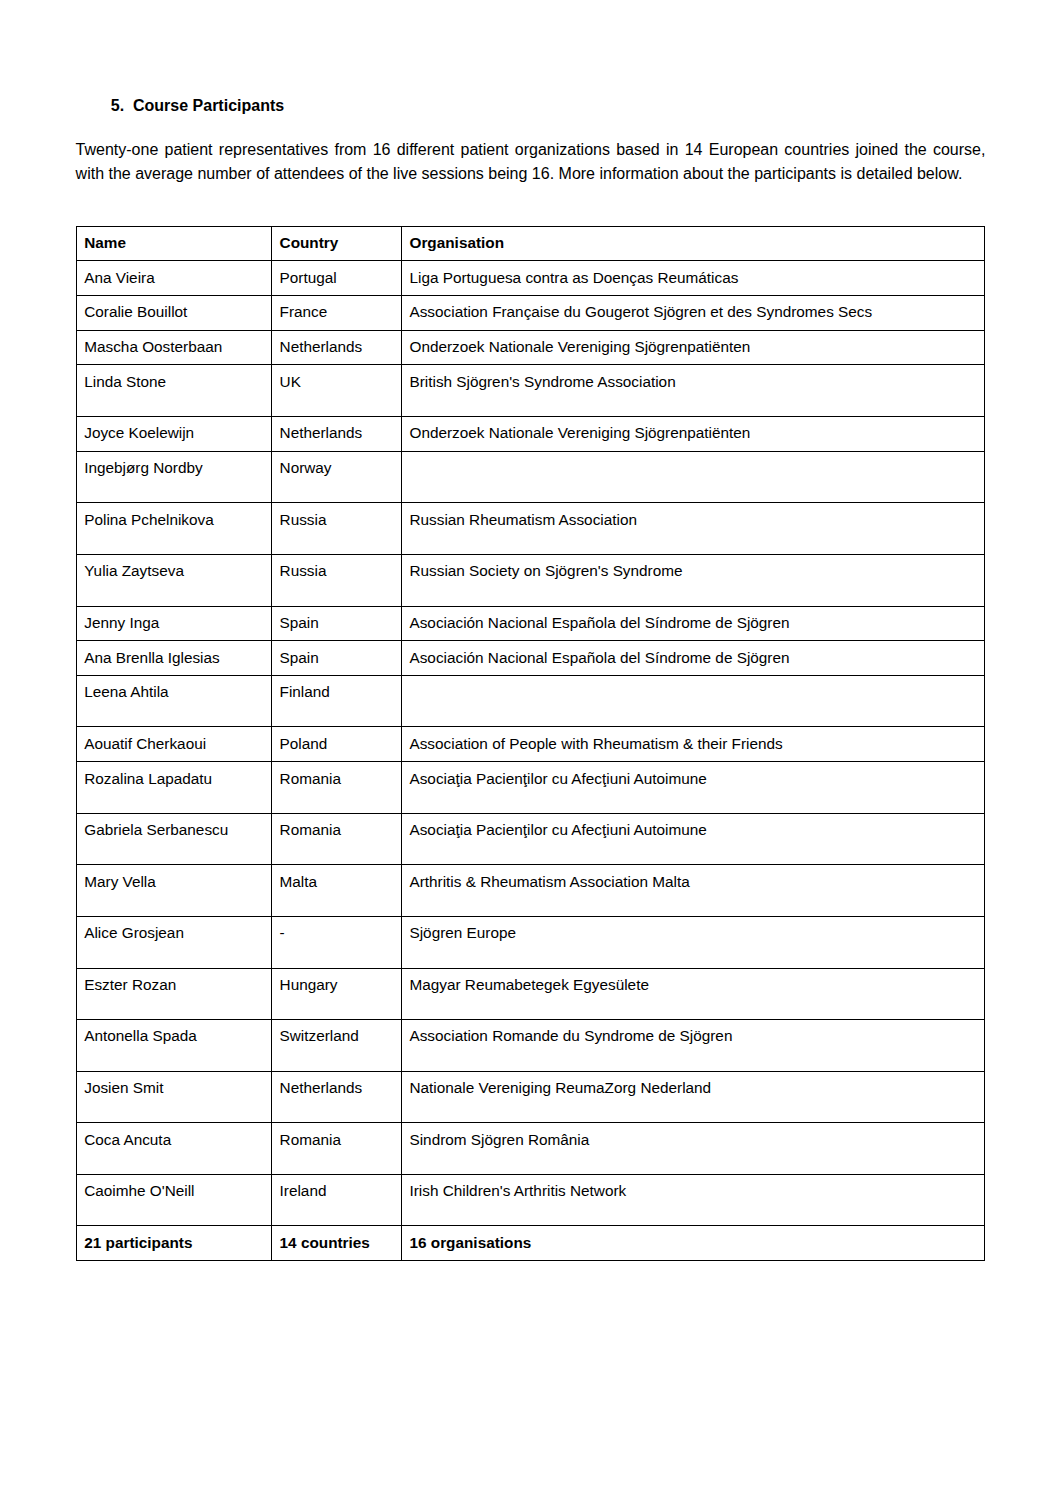5. Course Participants
Twenty-one patient representatives from 16 different patient organizations based in 14 European countries joined the course, with the average number of attendees of the live sessions being 16. More information about the participants is detailed below.
| Name | Country | Organisation |
| --- | --- | --- |
| Ana Vieira | Portugal | Liga Portuguesa contra as Doenças Reumáticas |
| Coralie Bouillot | France | Association Française du Gougerot Sjögren et des Syndromes Secs |
| Mascha Oosterbaan | Netherlands | Onderzoek Nationale Vereniging Sjögrenpatiënten |
| Linda Stone | UK | British Sjögren's Syndrome Association |
| Joyce Koelewijn | Netherlands | Onderzoek Nationale Vereniging Sjögrenpatiënten |
| Ingebjørg Nordby | Norway | |
| Polina Pchelnikova | Russia | Russian Rheumatism Association |
| Yulia Zaytseva | Russia | Russian Society on Sjögren's Syndrome |
| Jenny Inga | Spain | Asociación Nacional Española del Síndrome de Sjögren |
| Ana Brenlla Iglesias | Spain | Asociación Nacional Española del Síndrome de Sjögren |
| Leena Ahtila | Finland | |
| Aouatif Cherkaoui | Poland | Association of People with Rheumatism & their Friends |
| Rozalina Lapadatu | Romania | Asociaţia Pacienţilor cu Afecţiuni Autoimune |
| Gabriela Serbanescu | Romania | Asociaţia Pacienţilor cu Afecţiuni Autoimune |
| Mary Vella | Malta | Arthritis & Rheumatism Association Malta |
| Alice Grosjean | - | Sjögren Europe |
| Eszter Rozan | Hungary | Magyar Reumabetegek Egyesülete |
| Antonella Spada | Switzerland | Association Romande du Syndrome de Sjögren |
| Josien Smit | Netherlands | Nationale Vereniging ReumaZorg Nederland |
| Coca Ancuta | Romania | Sindrom Sjögren România |
| Caoimhe O'Neill | Ireland | Irish Children's Arthritis Network |
| 21 participants | 14 countries | 16 organisations |